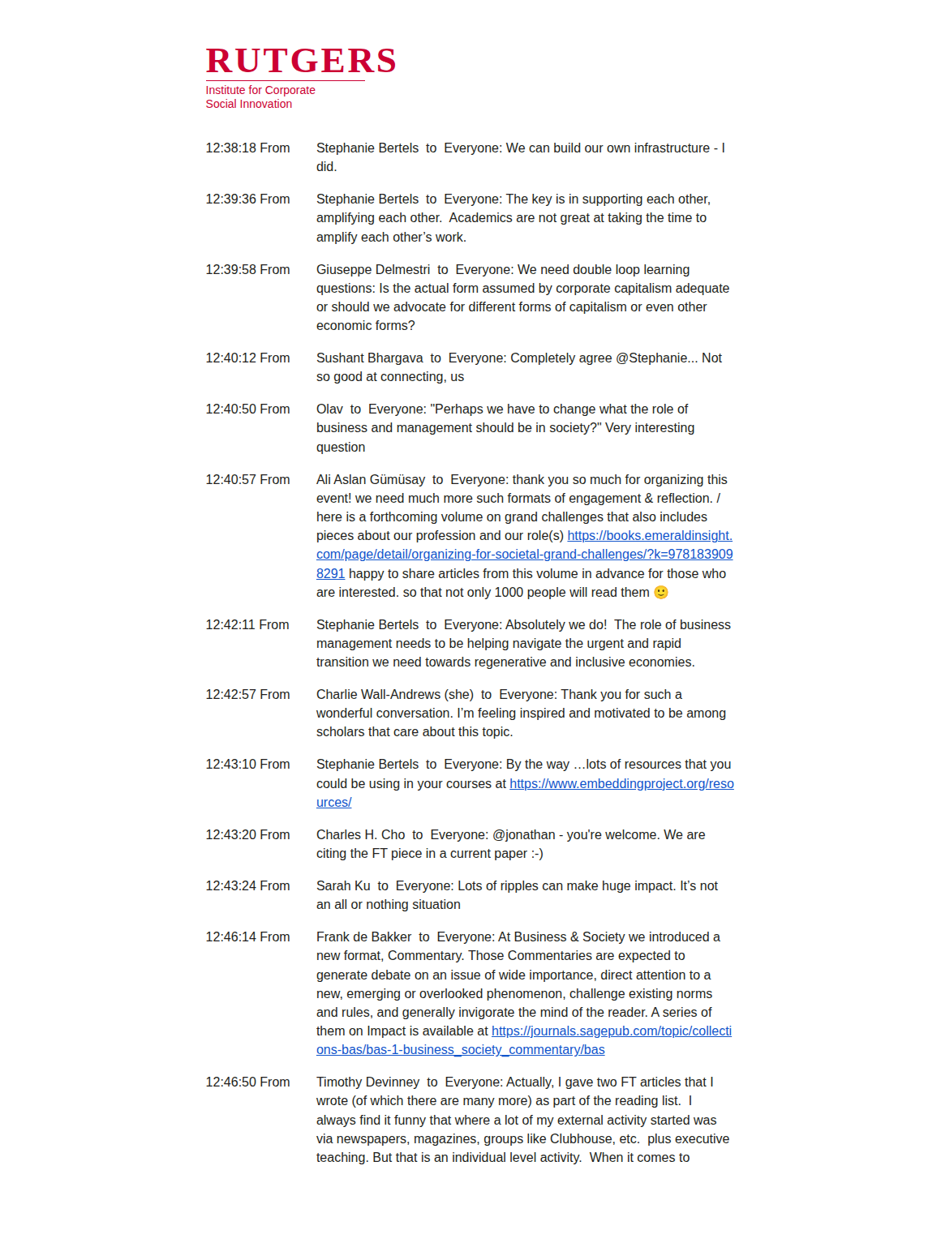RUTGERS
Institute for Corporate
Social Innovation
12:38:18 From Stephanie Bertels to Everyone: We can build our own infrastructure - I did.
12:39:36 From Stephanie Bertels to Everyone: The key is in supporting each other, amplifying each other. Academics are not great at taking the time to amplify each other’s work.
12:39:58 From Giuseppe Delmestri to Everyone: We need double loop learning questions: Is the actual form assumed by corporate capitalism adequate or should we advocate for different forms of capitalism or even other economic forms?
12:40:12 From Sushant Bhargava to Everyone: Completely agree @Stephanie... Not so good at connecting, us
12:40:50 From Olav to Everyone: "Perhaps we have to change what the role of business and management should be in society?" Very interesting question
12:40:57 From Ali Aslan Gümüsay to Everyone: thank you so much for organizing this event! we need much more such formats of engagement & reflection. / here is a forthcoming volume on grand challenges that also includes pieces about our profession and our role(s) https://books.emeraldinsight.com/page/detail/organizing-for-societal-grand-challenges/?k=9781839098291 happy to share articles from this volume in advance for those who are interested. so that not only 1000 people will read them 🙂
12:42:11 From Stephanie Bertels to Everyone: Absolutely we do! The role of business management needs to be helping navigate the urgent and rapid transition we need towards regenerative and inclusive economies.
12:42:57 From Charlie Wall-Andrews (she) to Everyone: Thank you for such a wonderful conversation. I’m feeling inspired and motivated to be among scholars that care about this topic.
12:43:10 From Stephanie Bertels to Everyone: By the way …lots of resources that you could be using in your courses at https://www.embeddingproject.org/resources/
12:43:20 From Charles H. Cho to Everyone: @jonathan - you're welcome. We are citing the FT piece in a current paper :-)
12:43:24 From Sarah Ku to Everyone: Lots of ripples can make huge impact. It’s not an all or nothing situation
12:46:14 From Frank de Bakker to Everyone: At Business & Society we introduced a new format, Commentary. Those Commentaries are expected to generate debate on an issue of wide importance, direct attention to a new, emerging or overlooked phenomenon, challenge existing norms and rules, and generally invigorate the mind of the reader. A series of them on Impact is available at https://journals.sagepub.com/topic/collections-bas/bas-1-business_society_commentary/bas
12:46:50 From Timothy Devinney to Everyone: Actually, I gave two FT articles that I wrote (of which there are many more) as part of the reading list. I always find it funny that where a lot of my external activity started was via newspapers, magazines, groups like Clubhouse, etc. plus executive teaching. But that is an individual level activity. When it comes to